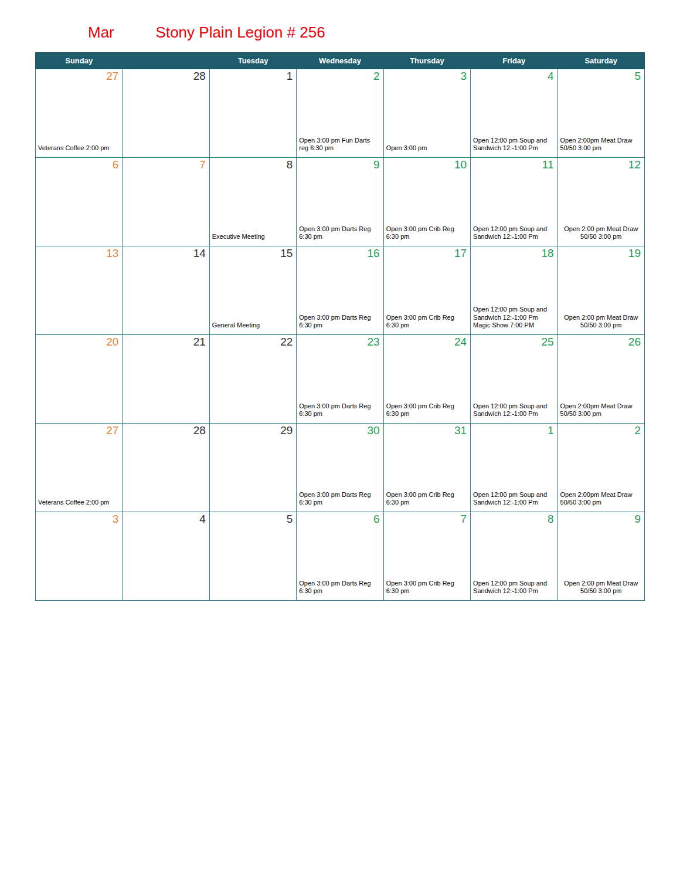Mar Stony Plain Legion # 256
| Sunday | | Tuesday | Wednesday | Thursday | Friday | Saturday |
| --- | --- | --- | --- | --- | --- | --- |
| 27 Veterans Coffee 2:00 pm | 28 | 1 | 2 Open 3:00 pm Fun Darts reg 6:30 pm | 3 Open 3:00 pm | 4 Open 12:00 pm Soup and Sandwich 12:-1:00 Pm | 5 Open 2:00pm Meat Draw 50/50 3:00 pm |
| 6 | 7 | 8 Executive Meeting | 9 Open 3:00 pm Darts Reg 6:30 pm | 10 Open 3:00 pm Crib Reg 6:30 pm | 11 Open 12:00 pm Soup and Sandwich 12:-1:00 Pm | 12 Open 2:00 pm Meat Draw 50/50 3:00 pm |
| 13 | 14 | 15 General Meeting | 16 Open 3:00 pm Darts Reg 6:30 pm | 17 Open 3:00 pm Crib Reg 6:30 pm | 18 Open 12:00 pm Soup and Sandwich 12:-1:00 Pm Magic Show 7:00 PM | 19 Open 2:00 pm Meat Draw 50/50 3:00 pm |
| 20 | 21 | 22 | 23 Open 3:00 pm Darts Reg 6:30 pm | 24 Open 3:00 pm Crib Reg 6:30 pm | 25 Open 12:00 pm Soup and Sandwich 12:-1:00 Pm | 26 Open 2:00pm Meat Draw 50/50 3:00 pm |
| 27 Veterans Coffee 2:00 pm | 28 | 29 | 30 Open 3:00 pm Darts Reg 6:30 pm | 31 Open 3:00 pm Crib Reg 6:30 pm | 1 Open 12:00 pm Soup and Sandwich 12:-1:00 Pm | 2 Open 2:00pm Meat Draw 50/50 3:00 pm |
| 3 | 4 | 5 | 6 Open 3:00 pm Darts Reg 6:30 pm | 7 Open 3:00 pm Crib Reg 6:30 pm | 8 Open 12:00 pm Soup and Sandwich 12:-1:00 Pm | 9 Open 2:00 pm Meat Draw 50/50 3:00 pm |